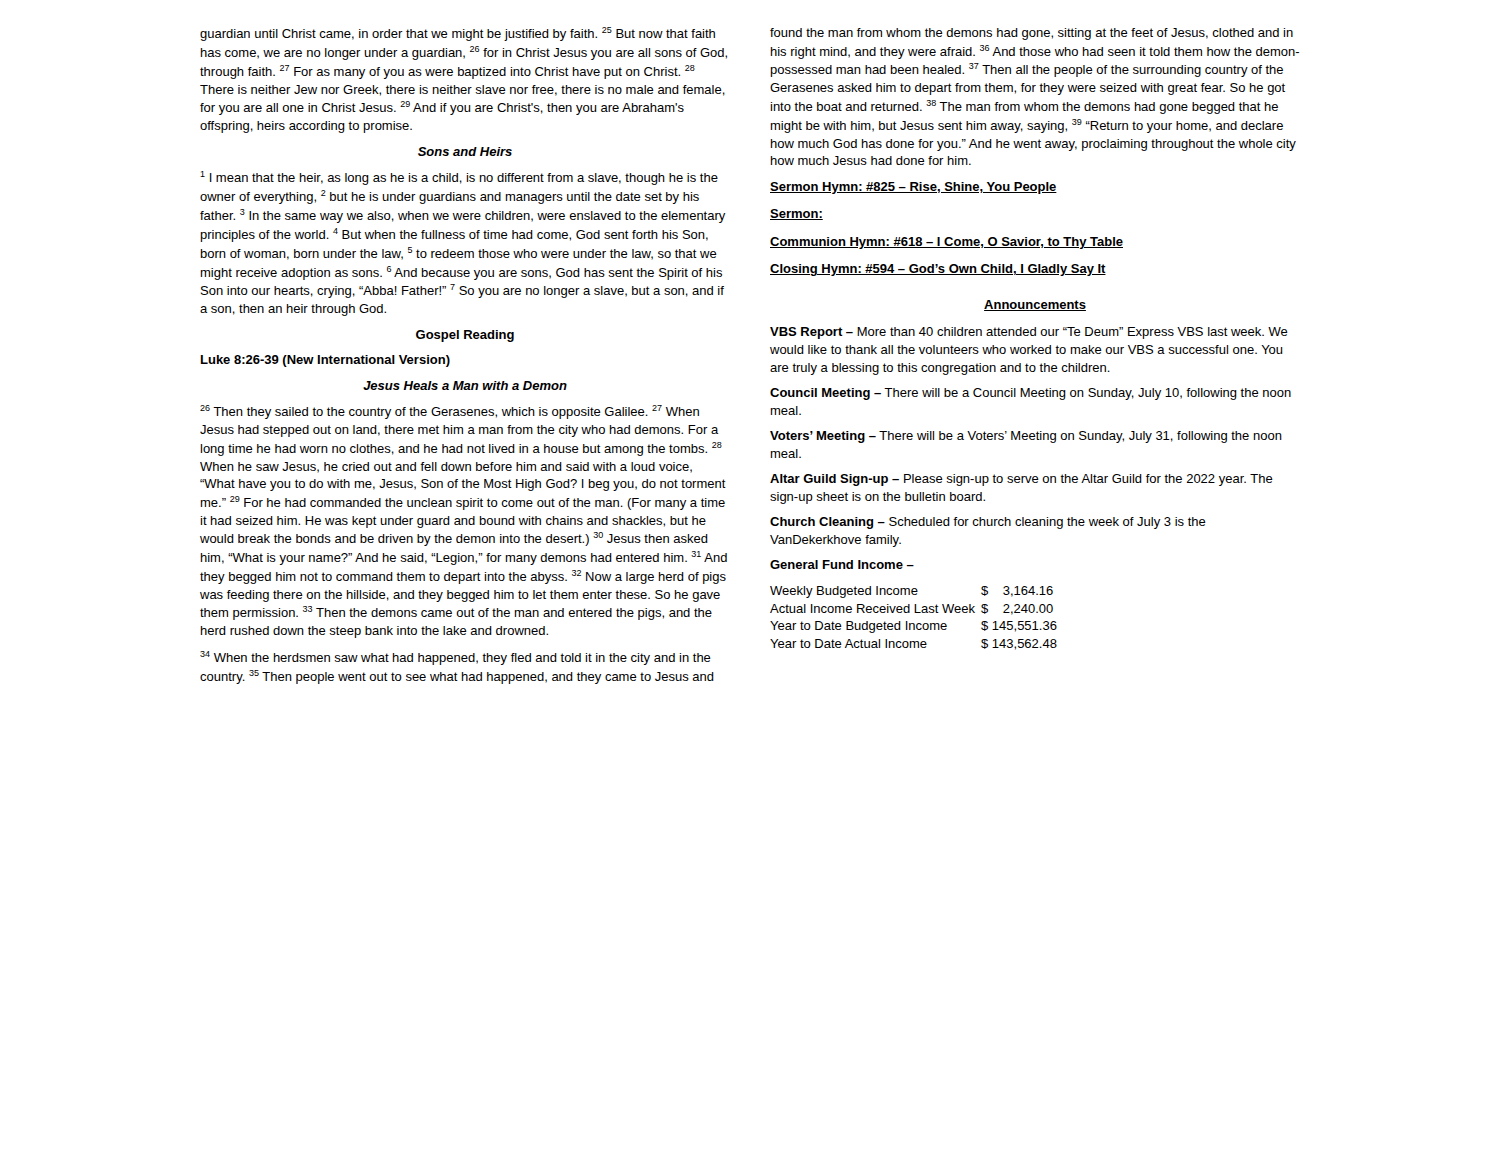guardian until Christ came, in order that we might be justified by faith. 25 But now that faith has come, we are no longer under a guardian, 26 for in Christ Jesus you are all sons of God, through faith. 27 For as many of you as were baptized into Christ have put on Christ. 28 There is neither Jew nor Greek, there is neither slave nor free, there is no male and female, for you are all one in Christ Jesus. 29 And if you are Christ's, then you are Abraham's offspring, heirs according to promise.
Sons and Heirs
1 I mean that the heir, as long as he is a child, is no different from a slave, though he is the owner of everything, 2 but he is under guardians and managers until the date set by his father. 3 In the same way we also, when we were children, were enslaved to the elementary principles of the world. 4 But when the fullness of time had come, God sent forth his Son, born of woman, born under the law, 5 to redeem those who were under the law, so that we might receive adoption as sons. 6 And because you are sons, God has sent the Spirit of his Son into our hearts, crying, “Abba! Father!” 7 So you are no longer a slave, but a son, and if a son, then an heir through God.
Gospel Reading
Luke 8:26-39 (New International Version)
Jesus Heals a Man with a Demon
26 Then they sailed to the country of the Gerasenes, which is opposite Galilee. 27 When Jesus had stepped out on land, there met him a man from the city who had demons. For a long time he had worn no clothes, and he had not lived in a house but among the tombs. 28 When he saw Jesus, he cried out and fell down before him and said with a loud voice, “What have you to do with me, Jesus, Son of the Most High God? I beg you, do not torment me.” 29 For he had commanded the unclean spirit to come out of the man. (For many a time it had seized him. He was kept under guard and bound with chains and shackles, but he would break the bonds and be driven by the demon into the desert.) 30 Jesus then asked him, “What is your name?” And he said, “Legion,” for many demons had entered him. 31 And they begged him not to command them to depart into the abyss. 32 Now a large herd of pigs was feeding there on the hillside, and they begged him to let them enter these. So he gave them permission. 33 Then the demons came out of the man and entered the pigs, and the herd rushed down the steep bank into the lake and drowned.
34 When the herdsmen saw what had happened, they fled and told it in the city and in the country. 35 Then people went out to see what had happened, and they came to Jesus and found the man from whom the demons had gone, sitting at the feet of Jesus, clothed and in his right mind, and they were afraid. 36 And those who had seen it told them how the demon-possessed man had been healed. 37 Then all the people of the surrounding country of the Gerasenes asked him to depart from them, for they were seized with great fear. So he got into the boat and returned. 38 The man from whom the demons had gone begged that he might be with him, but Jesus sent him away, saying, 39 “Return to your home, and declare how much God has done for you.” And he went away, proclaiming throughout the whole city how much Jesus had done for him.
Sermon Hymn: #825 – Rise, Shine, You People
Sermon:
Communion Hymn: #618 – I Come, O Savior, to Thy Table
Closing Hymn: #594 – God’s Own Child, I Gladly Say It
Announcements
VBS Report – More than 40 children attended our “Te Deum” Express VBS last week. We would like to thank all the volunteers who worked to make our VBS a successful one. You are truly a blessing to this congregation and to the children.
Council Meeting – There will be a Council Meeting on Sunday, July 10, following the noon meal.
Voters’ Meeting – There will be a Voters’ Meeting on Sunday, July 31, following the noon meal.
Altar Guild Sign-up – Please sign-up to serve on the Altar Guild for the 2022 year. The sign-up sheet is on the bulletin board.
Church Cleaning – Scheduled for church cleaning the week of July 3 is the VanDekerkhove family.
General Fund Income –
| Weekly Budgeted Income | $ 3,164.16 |
| Actual Income Received Last Week | $ 2,240.00 |
| Year to Date Budgeted Income | $ 145,551.36 |
| Year to Date Actual Income | $ 143,562.48 |